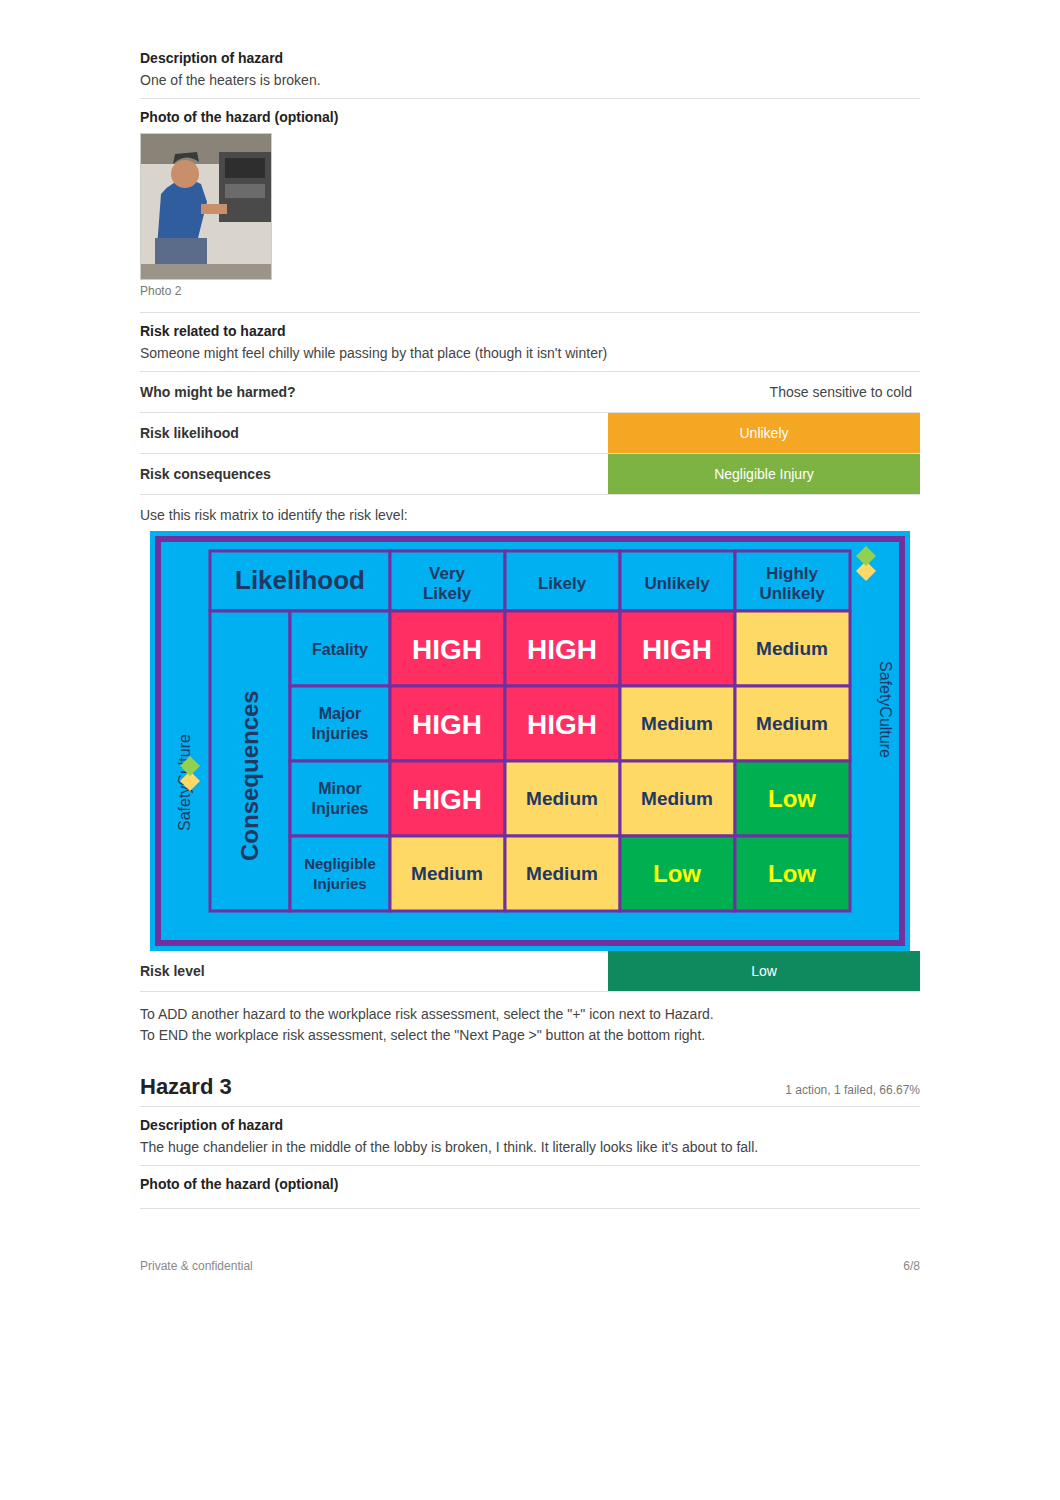Description of hazard
One of the heaters is broken.
Photo of the hazard (optional)
Photo 2
Risk related to hazard
Someone might feel chilly while passing by that place (though it isn't winter)
Who might be harmed?
Those sensitive to cold
Risk likelihood
Unlikely
Risk consequences
Negligible Injury
Use this risk matrix to identify the risk level:
SafetyCulture SafetyCulture Likelihood Very Likely Likely Unlikely Highly Unlikely Consequences Fatality HIGH HIGH HIGH Medium Major Injuries HIGH HIGH Medium Medium Minor Injuries HIGH Medium Medium Low Negligible Injuries Medium Medium Low Low
Risk level
Low
To ADD another hazard to the workplace risk assessment, select the "+" icon next to Hazard.
To END the workplace risk assessment, select the "Next Page >" button at the bottom right.
Hazard 3
1 action, 1 failed, 66.67%
Description of hazard
The huge chandelier in the middle of the lobby is broken, I think. It literally looks like it's about to fall.
Photo of the hazard (optional)
Private & confidential
6/8